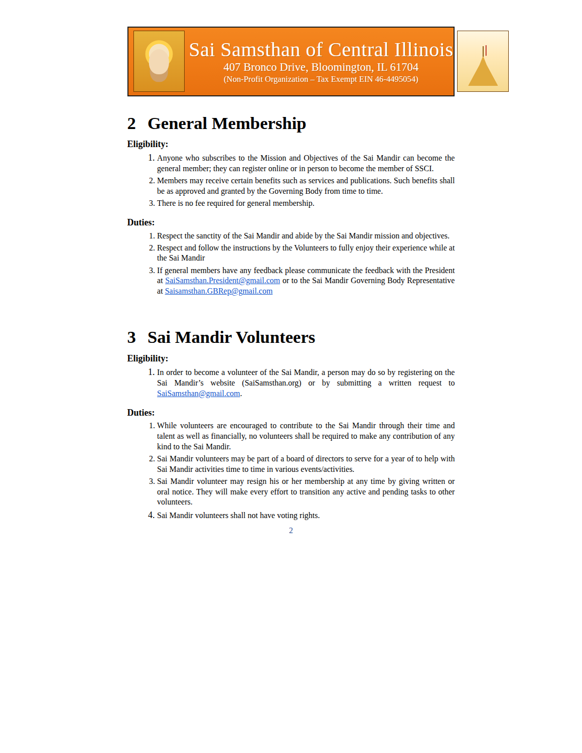Sai Samsthan of Central Illinois
407 Bronco Drive, Bloomington, IL 61704
(Non-Profit Organization – Tax Exempt EIN 46-4495054)
2 General Membership
Eligibility:
Anyone who subscribes to the Mission and Objectives of the Sai Mandir can become the general member; they can register online or in person to become the member of SSCI.
Members may receive certain benefits such as services and publications. Such benefits shall be as approved and granted by the Governing Body from time to time.
There is no fee required for general membership.
Duties:
Respect the sanctity of the Sai Mandir and abide by the Sai Mandir mission and objectives.
Respect and follow the instructions by the Volunteers to fully enjoy their experience while at the Sai Mandir
If general members have any feedback please communicate the feedback with the President at SaiSamsthan.President@gmail.com or to the Sai Mandir Governing Body Representative at Saisamsthan.GBRep@gmail.com
3 Sai Mandir Volunteers
Eligibility:
In order to become a volunteer of the Sai Mandir, a person may do so by registering on the Sai Mandir’s website (SaiSamsthan.org) or by submitting a written request to SaiSamsthan@gmail.com.
Duties:
While volunteers are encouraged to contribute to the Sai Mandir through their time and talent as well as financially, no volunteers shall be required to make any contribution of any kind to the Sai Mandir.
Sai Mandir volunteers may be part of a board of directors to serve for a year of to help with Sai Mandir activities time to time in various events/activities.
Sai Mandir volunteer may resign his or her membership at any time by giving written or oral notice. They will make every effort to transition any active and pending tasks to other volunteers.
Sai Mandir volunteers shall not have voting rights.
2